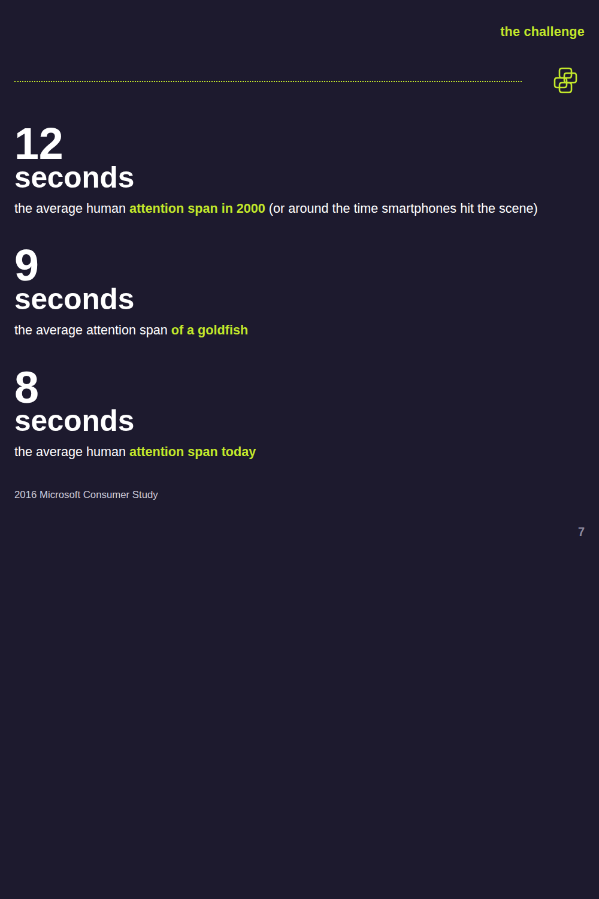the challenge
12 seconds
the average human attention span in 2000 (or around the time smartphones hit the scene)
9 seconds
the average attention span of a goldfish
8 seconds
the average human attention span today
2016 Microsoft Consumer Study
7